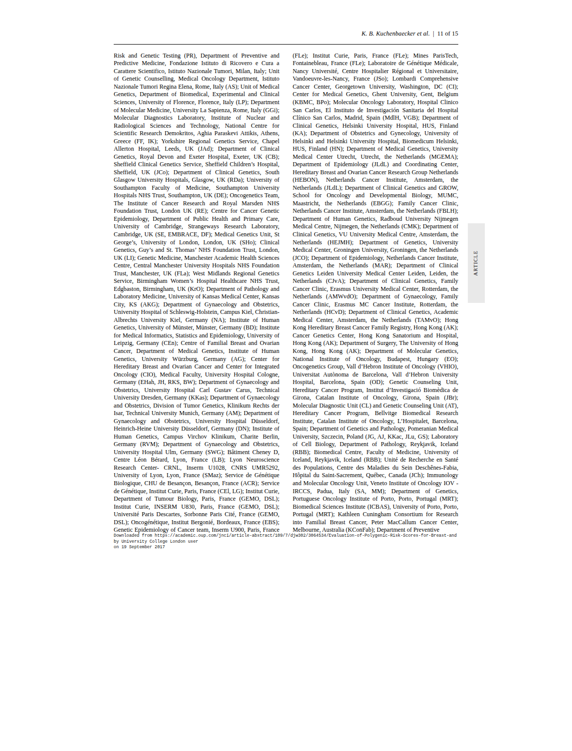K. B. Kuchenbaecker et al.|11 of 15
ARTICLE
Risk and Genetic Testing (PR), Department of Preventive and Predictive Medicine, Fondazione Istituto di Ricovero e Cura a Carattere Scientifico, Istituto Nazionale Tumori, Milan, Italy; Unit of Genetic Counselling, Medical Oncology Department, Istituto Nazionale Tumori Regina Elena, Rome, Italy (AS); Unit of Medical Genetics, Department of Biomedical, Experimental and Clinical Sciences, University of Florence, Florence, Italy (LP); Department of Molecular Medicine, University La Sapienza, Rome, Italy (GGi); Molecular Diagnostics Laboratory, Institute of Nuclear and Radiological Sciences and Technology, National Centre for Scientific Research Demokritos, Aghia Paraskevi Attikis, Athens, Greece (FF, IK); Yorkshire Regional Genetics Service, Chapel Allerton Hospital, Leeds, UK (JAd); Department of Clinical Genetics, Royal Devon and Exeter Hospital, Exeter, UK (CB); Sheffield Clinical Genetics Service, Sheffield Children’s Hospital, Sheffield, UK (JCo); Department of Clinical Genetics, South Glasgow University Hospitals, Glasgow, UK (RDa); University of Southampton Faculty of Medicine, Southampton University Hospitals NHS Trust, Southampton, UK (DE); Oncogenetics Team, The Institute of Cancer Research and Royal Marsden NHS Foundation Trust, London UK (RE); Centre for Cancer Genetic Epidemiology, Department of Public Health and Primary Care, University of Cambridge, Strangeways Research Laboratory, Cambridge, UK (SE, EMBRACE, DF); Medical Genetics Unit, St George’s, University of London, London, UK (SHo); Clinical Genetics, Guy’s and St. Thomas’ NHS Foundation Trust, London, UK (LI); Genetic Medicine, Manchester Academic Health Sciences Centre, Central Manchester University Hospitals NHS Foundation Trust, Manchester, UK (FLa); West Midlands Regional Genetics Service, Birmingham Women’s Hospital Healthcare NHS Trust, Edgbaston, Birmingham, UK (KrO); Department of Pathology and Laboratory Medicine, University of Kansas Medical Center, Kansas City, KS (AKG); Department of Gynaecology and Obstetrics, University Hospital of Schleswig-Holstein, Campus Kiel, Christian-Albrechts University Kiel, Germany (NA); Institute of Human Genetics, University of Münster, Münster, Germany (BD); Institute for Medical Informatics, Statistics and Epidemiology, University of Leipzig, Germany (CEn); Centre of Familial Breast and Ovarian Cancer, Department of Medical Genetics, Institute of Human Genetics, University Würzburg, Germany (AG); Center for Hereditary Breast and Ovarian Cancer and Center for Integrated Oncology (CIO), Medical Faculty, University Hospital Cologne, Germany (EHah, JH, RKS, BW); Department of Gynaecology and Obstetrics, University Hospital Carl Gustav Carus, Technical University Dresden, Germany (KKas); Department of Gynaecology and Obstetrics, Division of Tumor Genetics, Klinikum Rechts der Isar, Technical University Munich, Germany (AM); Department of Gynaecology and Obstetrics, University Hospital Düsseldorf, Heinrich-Heine University Düsseldorf, Germany (DN); Institute of Human Genetics, Campus Virchov Klinikum, Charite Berlin, Germany (RVM); Department of Gynaecology and Obstetrics, University Hospital Ulm, Germany (SWG); Bâtiment Cheney D, Centre Léon Bérard, Lyon, France (LB); Lyon Neuroscience Research Center- CRNL, Inserm U1028, CNRS UMR5292, University of Lyon, Lyon, France (SMaz); Service de Génétique Biologique, CHU de Besançon, Besançon, France (ACR); Service de Génétique, Institut Curie, Paris, France (CEl, LG); Institut Curie, Department of Tumour Biology, Paris, France (GEMO, DSL); Institut Curie, INSERM U830, Paris, France (GEMO, DSL); Université Paris Descartes, Sorbonne Paris Cité, France (GEMO, DSL); Oncogénétique, Institut Bergonié, Bordeaux, France (EBS); Genetic Epidemiology of Cancer team, Inserm U900, Paris, France (FLe); Institut Curie, Paris, France (FLe); Mines ParisTech, Fontainebleau, France (FLe); Laboratoire de Génétique Médicale, Nancy Université, Centre Hospitalier Régional et Universitaire, Vandoeuvre-les-Nancy, France (JSo); Lombardi Comprehensive Cancer Center, Georgetown University, Washington, DC (CI); Center for Medical Genetics, Ghent University, Gent, Belgium (KBMC, BPo); Molecular Oncology Laboratory, Hospital Clinico San Carlos, El Instituto de Investigación Sanitaria del Hospital Clínico San Carlos, Madrid, Spain (MdlH, VGB); Department of Clinical Genetics, Helsinki University Hospital, HUS, Finland (KA); Department of Obstetrics and Gynecology, University of Helsinki and Helsinki University Hospital, Biomedicum Helsinki, HUS, Finland (HN); Department of Medical Genetics, University Medical Center Utrecht, Utrecht, the Netherlands (MGEMA); Department of Epidemiology (JLdL) and Coordinating Center, Hereditary Breast and Ovarian Cancer Research Group Netherlands (HEBON), Netherlands Cancer Institute, Amsterdam, the Netherlands (JLdL); Department of Clinical Genetics and GROW, School for Oncology and Developmental Biology, MUMC, Maastricht, the Netherlands (EBGG); Family Cancer Clinic, Netherlands Cancer Institute, Amsterdam, the Netherlands (FBLH); Department of Human Genetics, Radboud University Nijmegen Medical Centre, Nijmegen, the Netherlands (CMK); Department of Clinical Genetics, VU University Medical Centre, Amsterdam, the Netherlands (HEJMH); Department of Genetics, University Medical Center, Groningen University, Groningen, the Netherlands (JCO); Department of Epidemiology, Netherlands Cancer Institute, Amsterdam, the Netherlands (MAR); Department of Clinical Genetics Leiden University Medical Center Leiden, Leiden, the Netherlands (CJvA); Department of Clinical Genetics, Family Cancer Clinic, Erasmus University Medical Center, Rotterdam, the Netherlands (AMWvdO); Department of Gynaecology, Family Cancer Clinic, Erasmus MC Cancer Institute, Rotterdam, the Netherlands (HCvD); Department of Clinical Genetics, Academic Medical Center, Amsterdam, the Netherlands (TAMvO); Hong Kong Hereditary Breast Cancer Family Registry, Hong Kong (AK); Cancer Genetics Center, Hong Kong Sanatorium and Hospital, Hong Kong (AK); Department of Surgery, The University of Hong Kong, Hong Kong (AK); Department of Molecular Genetics, National Institute of Oncology, Budapest, Hungary (EO); Oncogenetics Group, Vall d’Hebron Institute of Oncology (VHIO), Universitat Autònoma de Barcelona, Vall d’Hebron University Hospital, Barcelona, Spain (OD); Genetic Counseling Unit, Hereditary Cancer Program, Institut d’Investigació Biomèdica de Girona, Catalan Institute of Oncology, Girona, Spain (JBr); Molecular Diagnostic Unit (CL) and Genetic Counseling Unit (AT), Hereditary Cancer Program, Bellvitge Biomedical Research Institute, Catalan Institute of Oncology, L’Hospitalet, Barcelona, Spain; Department of Genetics and Pathology, Pomeranian Medical University, Szczecin, Poland (JG, AJ, KKac, JLu, GS); Laboratory of Cell Biology, Department of Pathology, Reykjavik, Iceland (RBB); Biomedical Centre, Faculty of Medicine, University of Iceland, Reykjavik, Iceland (RBB); Unité de Recherche en Santé des Populations, Centre des Maladies du Sein Deschênes-Fabia, Hôpital du Saint-Sacrement, Québec, Canada (JCh); Immunology and Molecular Oncology Unit, Veneto Institute of Oncology IOV - IRCCS, Padua, Italy (SA, MM); Department of Genetics, Portuguese Oncology Institute of Porto, Porto, Portugal (MRT); Biomedical Sciences Institute (ICBAS), University of Porto, Porto, Portugal (MRT); Kathleen Cuningham Consortium for Research into Familial Breast Cancer, Peter MacCallum Cancer Center, Melbourne, Australia (KConFab); Department of Preventive
Downloaded from https://academic.oup.com/jnci/article-abstract/109/7/djw302/3064534/Evaluation-of-Polygenic-Risk-Scores-for-Breast-and
by University College London user
on 19 September 2017